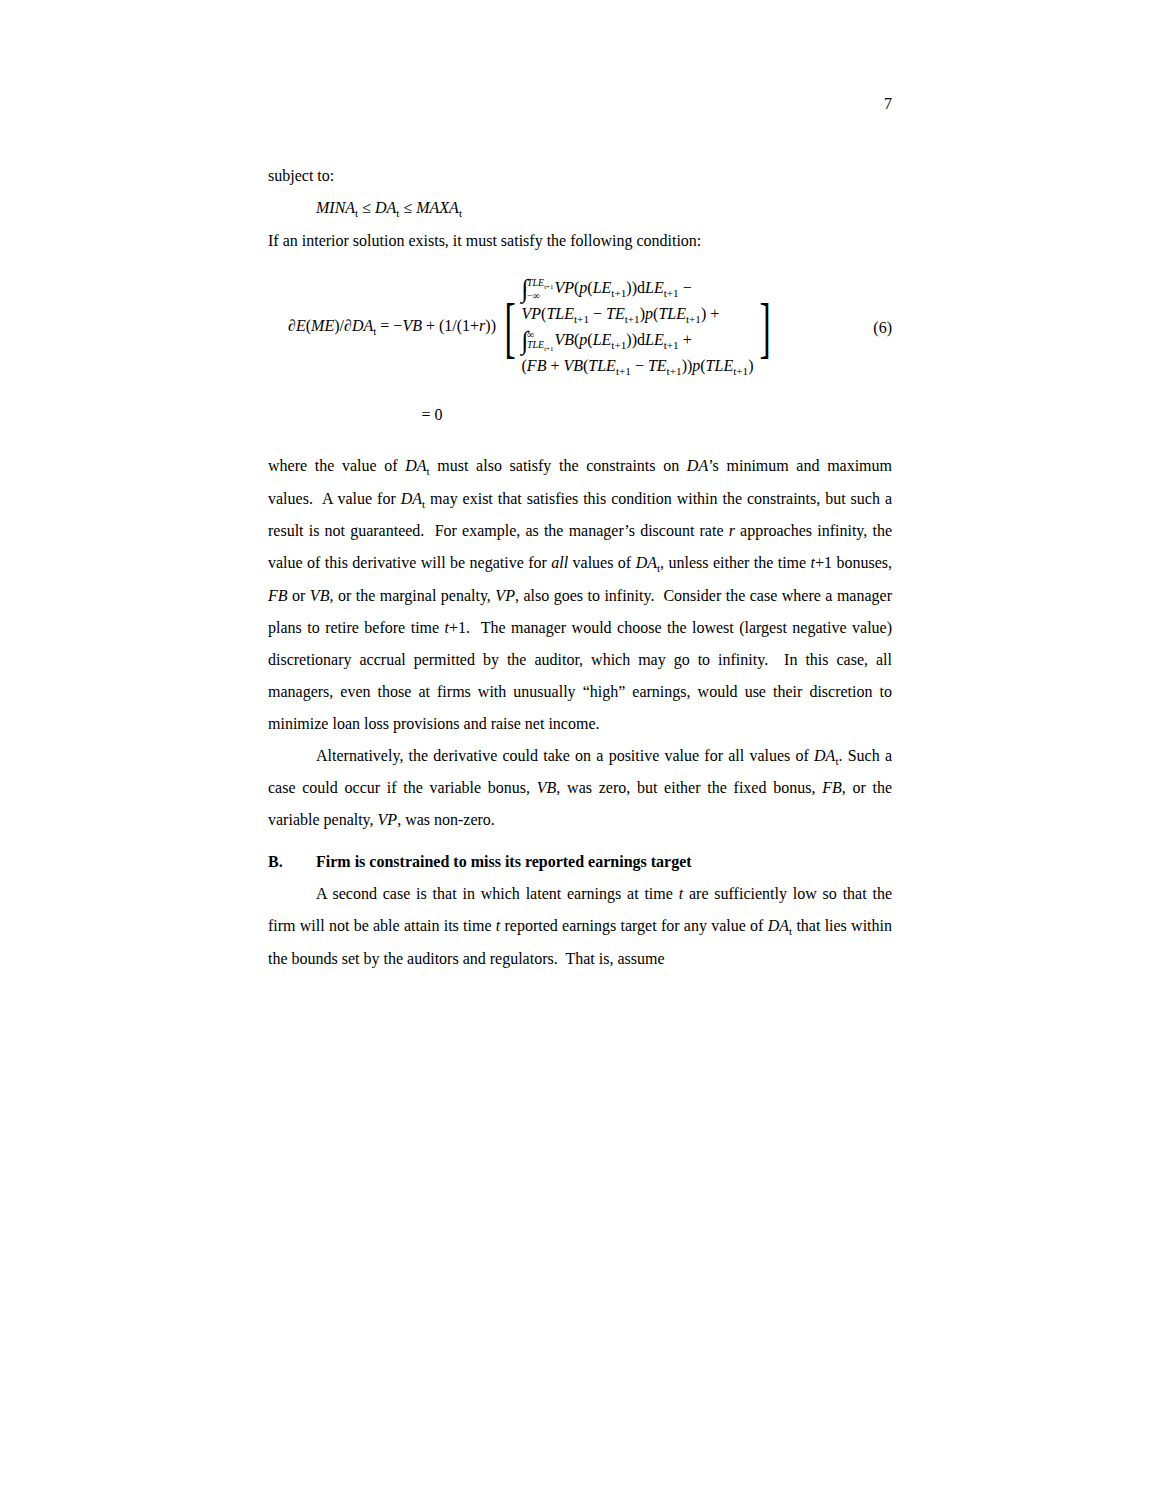7
subject to:
MINAt ≤ DAt ≤ MAXAt
If an interior solution exists, it must satisfy the following condition:
∂E(ME)/∂DAt = −VB + (1/(1+r)) [
∫TLEt+1−∞VP(p(LEt+1))dLEt+1 −
VP(TLEt+1 − TEt+1)p(TLEt+1) +
∫∞TLEt+1 VB(p(LEt+1))dLEt+1 +
(FB + VB(TLEt+1 − TEt+1))p(TLEt+1)
]
(6)
= 0
where the value of DAt must also satisfy the constraints on DA’s minimum and maximum values. A value for DAt may exist that satisfies this condition within the constraints, but such a result is not guaranteed. For example, as the manager’s discount rate r approaches infinity, the value of this derivative will be negative for all values of DAt, unless either the time t+1 bonuses, FB or VB, or the marginal penalty, VP, also goes to infinity. Consider the case where a manager plans to retire before time t+1. The manager would choose the lowest (largest negative value) discretionary accrual permitted by the auditor, which may go to infinity. In this case, all managers, even those at firms with unusually “high” earnings, would use their discretion to minimize loan loss provisions and raise net income.
Alternatively, the derivative could take on a positive value for all values of DAt. Such a case could occur if the variable bonus, VB, was zero, but either the fixed bonus, FB, or the variable penalty, VP, was non-zero.
B. Firm is constrained to miss its reported earnings target
A second case is that in which latent earnings at time t are sufficiently low so that the firm will not be able attain its time t reported earnings target for any value of DAt that lies within the bounds set by the auditors and regulators. That is, assume